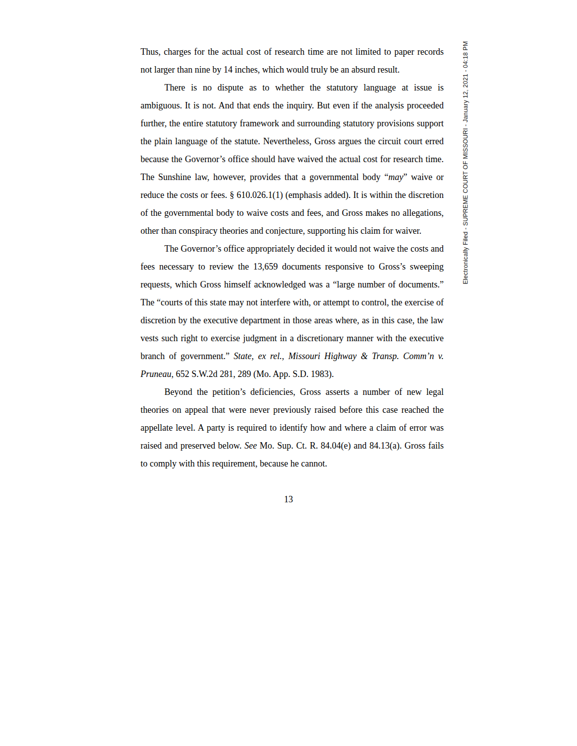Electronically Filed - SUPREME COURT OF MISSOURI - January 12, 2021 - 04:18 PM
Thus, charges for the actual cost of research time are not limited to paper records not larger than nine by 14 inches, which would truly be an absurd result.
There is no dispute as to whether the statutory language at issue is ambiguous. It is not. And that ends the inquiry. But even if the analysis proceeded further, the entire statutory framework and surrounding statutory provisions support the plain language of the statute. Nevertheless, Gross argues the circuit court erred because the Governor’s office should have waived the actual cost for research time. The Sunshine law, however, provides that a governmental body “may” waive or reduce the costs or fees. § 610.026.1(1) (emphasis added). It is within the discretion of the governmental body to waive costs and fees, and Gross makes no allegations, other than conspiracy theories and conjecture, supporting his claim for waiver.
The Governor’s office appropriately decided it would not waive the costs and fees necessary to review the 13,659 documents responsive to Gross’s sweeping requests, which Gross himself acknowledged was a “large number of documents.” The “courts of this state may not interfere with, or attempt to control, the exercise of discretion by the executive department in those areas where, as in this case, the law vests such right to exercise judgment in a discretionary manner with the executive branch of government.” State, ex rel., Missouri Highway & Transp. Comm’n v. Pruneau, 652 S.W.2d 281, 289 (Mo. App. S.D. 1983).
Beyond the petition’s deficiencies, Gross asserts a number of new legal theories on appeal that were never previously raised before this case reached the appellate level. A party is required to identify how and where a claim of error was raised and preserved below. See Mo. Sup. Ct. R. 84.04(e) and 84.13(a). Gross fails to comply with this requirement, because he cannot.
13